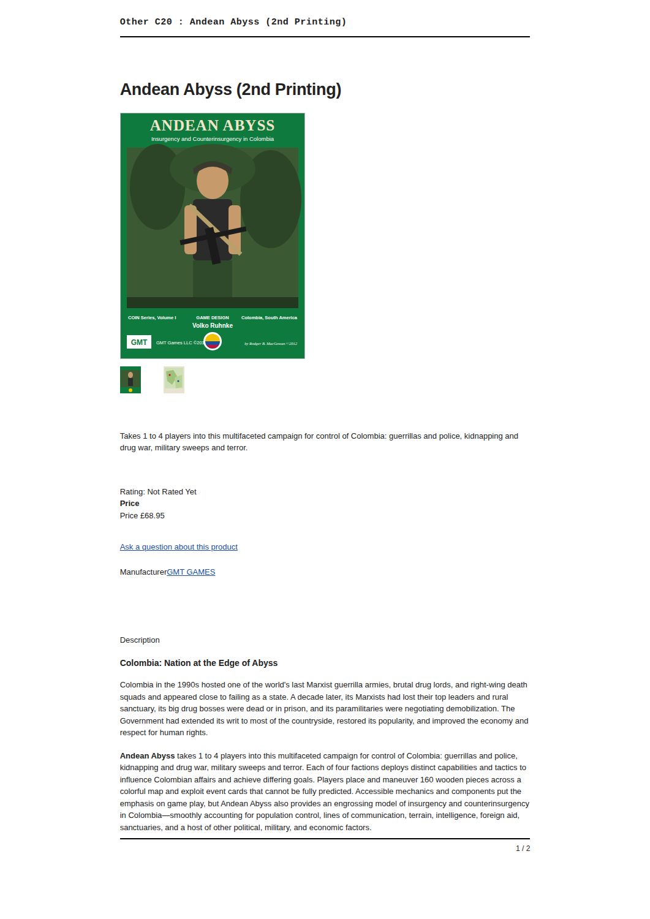Other C20 : Andean Abyss (2nd Printing)
Andean Abyss (2nd Printing)
ANDEAN ABYSS Insurgency and Counterinsurgency in Colombia COIN Series, Volume I GAME DESIGN Colombia, South America Volko Ruhnke GMT GMT Games LLC ©2012 by Rodger B. MacGowan ©2012
Takes 1 to 4 players into this multifaceted campaign for control of Colombia: guerrillas and police, kidnapping and drug war, military sweeps and terror.
Rating: Not Rated Yet
Price
Price £68.95
Ask a question about this product
ManufacturerGMT GAMES
Description
Colombia: Nation at the Edge of Abyss
Colombia in the 1990s hosted one of the world's last Marxist guerrilla armies, brutal drug lords, and right-wing death squads and appeared close to failing as a state. A decade later, its Marxists had lost their top leaders and rural sanctuary, its big drug bosses were dead or in prison, and its paramilitaries were negotiating demobilization. The Government had extended its writ to most of the countryside, restored its popularity, and improved the economy and respect for human rights.
Andean Abyss takes 1 to 4 players into this multifaceted campaign for control of Colombia: guerrillas and police, kidnapping and drug war, military sweeps and terror. Each of four factions deploys distinct capabilities and tactics to influence Colombian affairs and achieve differing goals. Players place and maneuver 160 wooden pieces across a colorful map and exploit event cards that cannot be fully predicted. Accessible mechanics and components put the emphasis on game play, but Andean Abyss also provides an engrossing model of insurgency and counterinsurgency in Colombia—smoothly accounting for population control, lines of communication, terrain, intelligence, foreign aid, sanctuaries, and a host of other political, military, and economic factors.
1 / 2